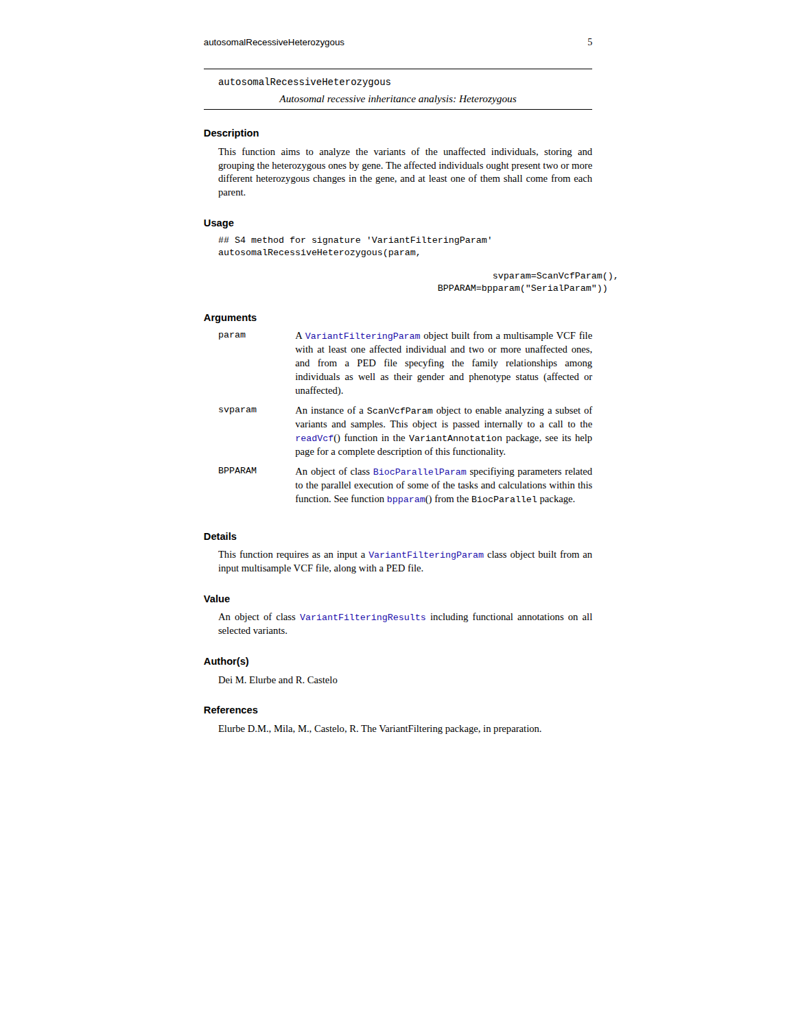autosomalRecessiveHeterozygous
5
autosomalRecessiveHeterozygous
Autosomal recessive inheritance analysis: Heterozygous
Description
This function aims to analyze the variants of the unaffected individuals, storing and grouping the heterozygous ones by gene. The affected individuals ought present two or more different heterozygous changes in the gene, and at least one of them shall come from each parent.
Usage
## S4 method for signature 'VariantFilteringParam'
autosomalRecessiveHeterozygous(param,

                                                  svparam=ScanVcfParam(),
                                        BPPARAM=bpparam("SerialParam"))
Arguments
| param | A VariantFilteringParam object built from a multisample VCF file with at least one affected individual and two or more unaffected ones, and from a PED file specyfing the family relationships among individuals as well as their gender and phenotype status (affected or unaffected). |
| svparam | An instance of a ScanVcfParam object to enable analyzing a subset of variants and samples. This object is passed internally to a call to the readVcf () function in the VariantAnnotation package, see its help page for a complete description of this functionality. |
| BPPARAM | An object of class BiocParallelParam specifiying parameters related to the parallel execution of some of the tasks and calculations within this function. See function bpparam () from the BiocParallel package. |
Details
This function requires as an input a VariantFilteringParam class object built from an input multisample VCF file, along with a PED file.
Value
An object of class VariantFilteringResults including functional annotations on all selected variants.
Author(s)
Dei M. Elurbe and R. Castelo
References
Elurbe D.M., Mila, M., Castelo, R. The VariantFiltering package, in preparation.